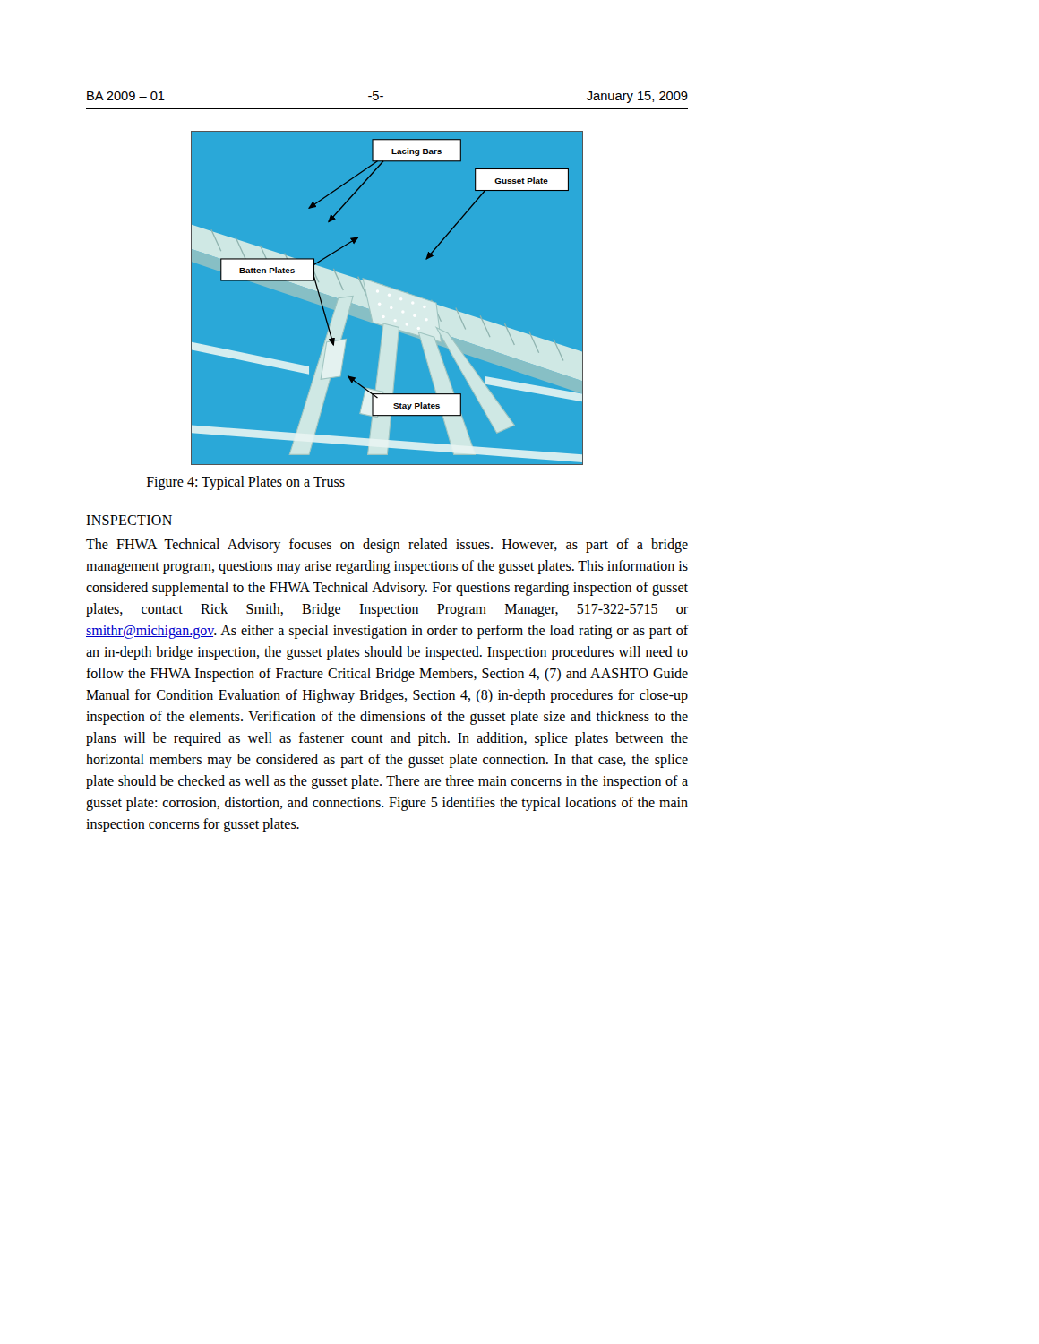BA 2009 – 01 -5- January 15, 2009
Lacing Bars Gusset Plate Batten Plates Stay Plates
Figure 4: Typical Plates on a Truss
INSPECTION
The FHWA Technical Advisory focuses on design related issues. However, as part of a bridge management program, questions may arise regarding inspections of the gusset plates. This information is considered supplemental to the FHWA Technical Advisory. For questions regarding inspection of gusset plates, contact Rick Smith, Bridge Inspection Program Manager, 517-322-5715 or smithr@michigan.gov. As either a special investigation in order to perform the load rating or as part of an in-depth bridge inspection, the gusset plates should be inspected. Inspection procedures will need to follow the FHWA Inspection of Fracture Critical Bridge Members, Section 4, (7) and AASHTO Guide Manual for Condition Evaluation of Highway Bridges, Section 4, (8) in-depth procedures for close-up inspection of the elements. Verification of the dimensions of the gusset plate size and thickness to the plans will be required as well as fastener count and pitch. In addition, splice plates between the horizontal members may be considered as part of the gusset plate connection. In that case, the splice plate should be checked as well as the gusset plate. There are three main concerns in the inspection of a gusset plate: corrosion, distortion, and connections. Figure 5 identifies the typical locations of the main inspection concerns for gusset plates.